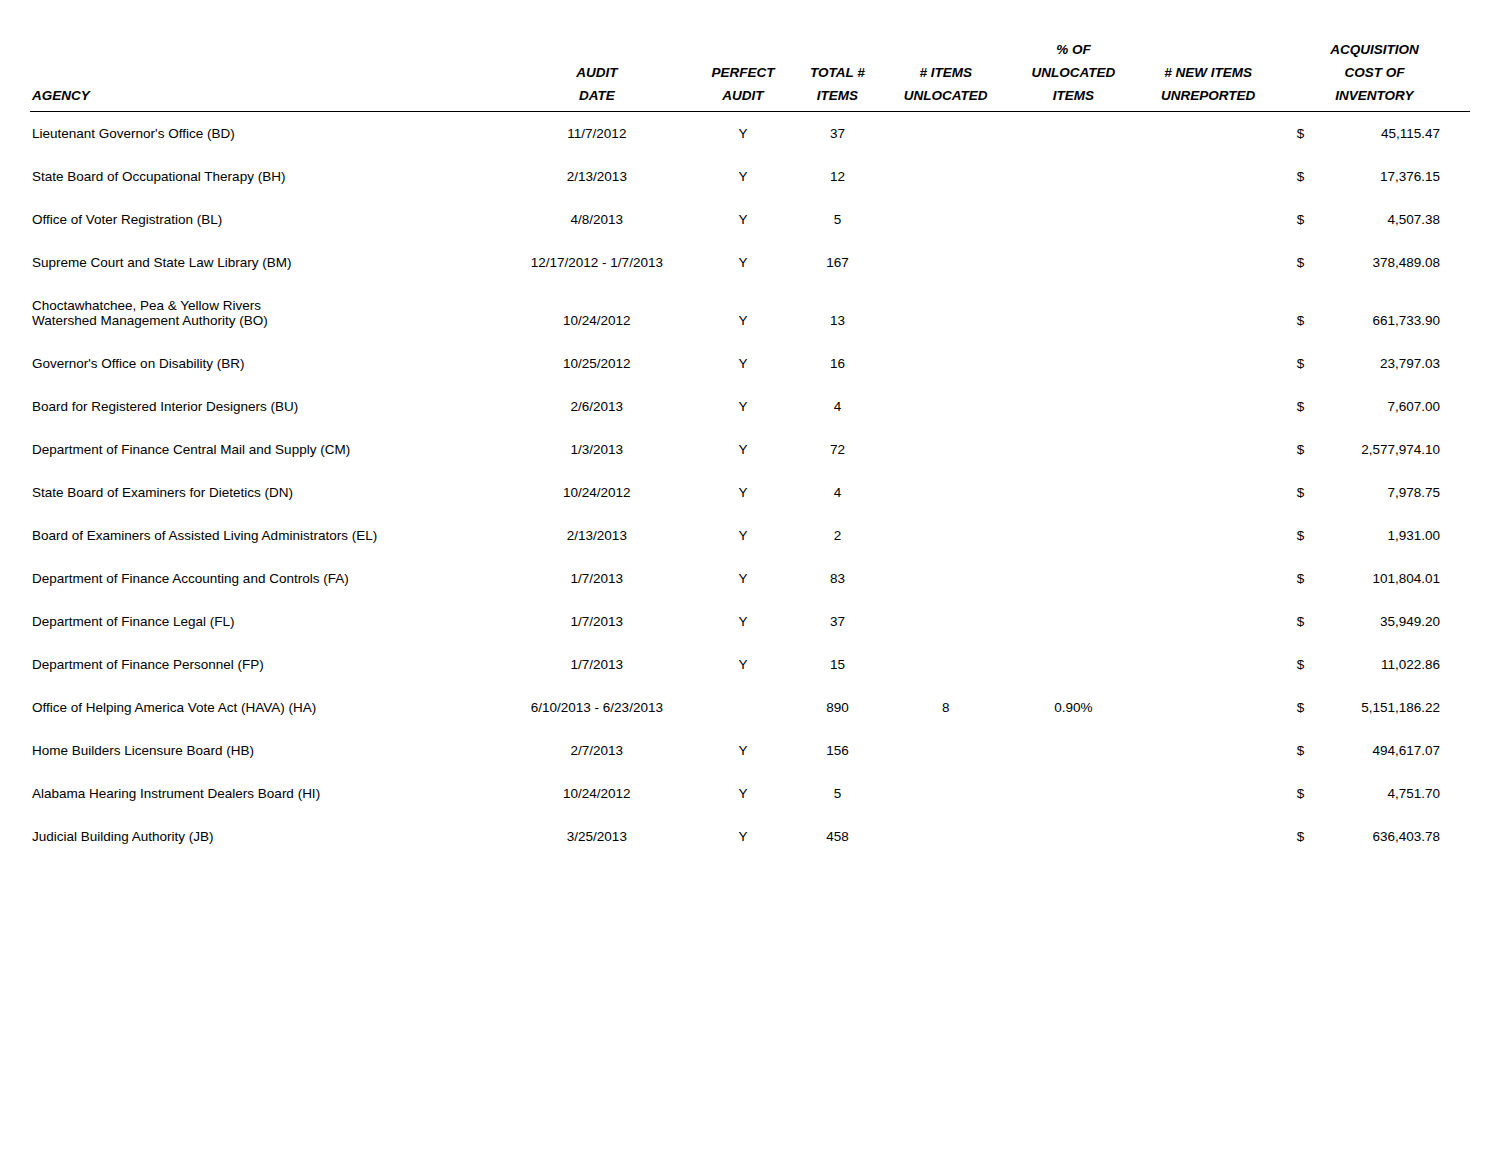| | | | | | % OF | | ACQUISITION |
| --- | --- | --- | --- | --- | --- | --- | --- |
| | AUDIT | PERFECT | TOTAL # | # ITEMS | UNLOCATED | # NEW ITEMS | COST OF |
| AGENCY | DATE | AUDIT | ITEMS | UNLOCATED | ITEMS | UNREPORTED | INVENTORY |
| Lieutenant Governor's Office (BD) | 11/7/2012 | Y | 37 | | | | $ | 45,115.47 |
| State Board of Occupational Therapy (BH) | 2/13/2013 | Y | 12 | | | | $ | 17,376.15 |
| Office of Voter Registration (BL) | 4/8/2013 | Y | 5 | | | | $ | 4,507.38 |
| Supreme Court and State Law Library (BM) | 12/17/2012 - 1/7/2013 | Y | 167 | | | | $ | 378,489.08 |
| Choctawhatchee, Pea & Yellow Rivers | | | | | | | | |
| Watershed Management Authority (BO) | 10/24/2012 | Y | 13 | | | | $ | 661,733.90 |
| Governor's Office on Disability (BR) | 10/25/2012 | Y | 16 | | | | $ | 23,797.03 |
| Board for Registered Interior Designers (BU) | 2/6/2013 | Y | 4 | | | | $ | 7,607.00 |
| Department of Finance Central Mail and Supply (CM) | 1/3/2013 | Y | 72 | | | | $ | 2,577,974.10 |
| State Board of Examiners for Dietetics (DN) | 10/24/2012 | Y | 4 | | | | $ | 7,978.75 |
| Board of Examiners of Assisted Living Administrators (EL) | 2/13/2013 | Y | 2 | | | | $ | 1,931.00 |
| Department of Finance Accounting and Controls (FA) | 1/7/2013 | Y | 83 | | | | $ | 101,804.01 |
| Department of Finance Legal (FL) | 1/7/2013 | Y | 37 | | | | $ | 35,949.20 |
| Department of Finance Personnel (FP) | 1/7/2013 | Y | 15 | | | | $ | 11,022.86 |
| Office of Helping America Vote Act (HAVA) (HA) | 6/10/2013 - 6/23/2013 | | 890 | 8 | 0.90% | | $ | 5,151,186.22 |
| Home Builders Licensure Board (HB) | 2/7/2013 | Y | 156 | | | | $ | 494,617.07 |
| Alabama Hearing Instrument Dealers Board (HI) | 10/24/2012 | Y | 5 | | | | $ | 4,751.70 |
| Judicial Building Authority (JB) | 3/25/2013 | Y | 458 | | | | $ | 636,403.78 |